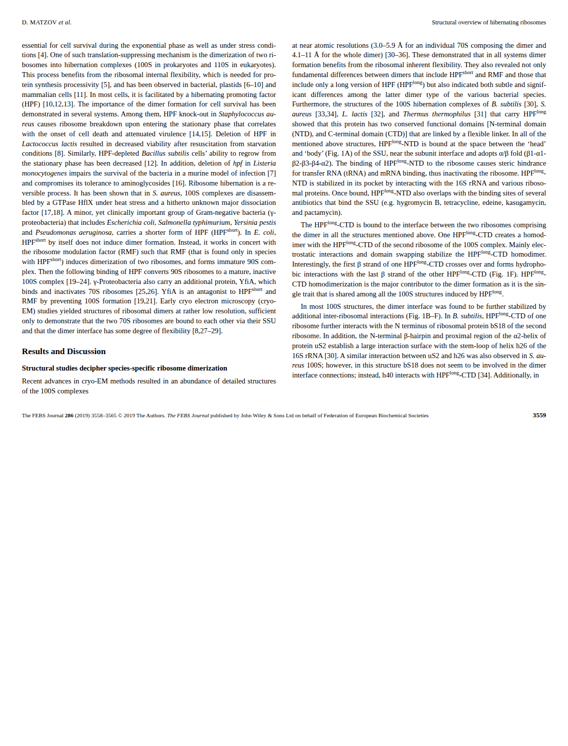D. MATZOV et al.
Structural overview of hibernating ribosomes
essential for cell survival during the exponential phase as well as under stress conditions [4]. One of such translation-suppressing mechanism is the dimerization of two ribosomes into hibernation complexes (100S in prokaryotes and 110S in eukaryotes). This process benefits from the ribosomal internal flexibility, which is needed for protein synthesis processivity [5], and has been observed in bacterial, plastids [6–10] and mammalian cells [11]. In most cells, it is facilitated by a hibernating promoting factor (HPF) [10,12,13]. The importance of the dimer formation for cell survival has been demonstrated in several systems. Among them, HPF knock-out in Staphylococcus aureus causes ribosome breakdown upon entering the stationary phase that correlates with the onset of cell death and attenuated virulence [14,15]. Deletion of HPF in Lactococcus lactis resulted in decreased viability after resuscitation from starvation conditions [8]. Similarly, HPF-depleted Bacillus subtilis cells’ ability to regrow from the stationary phase has been decreased [12]. In addition, deletion of hpf in Listeria monocytogenes impairs the survival of the bacteria in a murine model of infection [7] and compromises its tolerance to aminoglycosides [16]. Ribosome hibernation is a reversible process. It has been shown that in S. aureus, 100S complexes are disassembled by a GTPase HflX under heat stress and a hitherto unknown major dissociation factor [17,18]. A minor, yet clinically important group of Gram-negative bacteria (γ-proteobacteria) that includes Escherichia coli, Salmonella typhimurium, Yersinia pestis and Pseudomonas aeruginosa, carries a shorter form of HPF (HPFshort). In E. coli, HPFshort by itself does not induce dimer formation. Instead, it works in concert with the ribosome modulation factor (RMF) such that RMF (that is found only in species with HPFshort) induces dimerization of two ribosomes, and forms immature 90S complex. Then the following binding of HPF converts 90S ribosomes to a mature, inactive 100S complex [19–24]. γ-Proteobacteria also carry an additional protein, YfiA, which binds and inactivates 70S ribosomes [25,26]. YfiA is an antagonist to HPFshort and RMF by preventing 100S formation [19,21]. Early cryo electron microscopy (cryo-EM) studies yielded structures of ribosomal dimers at rather low resolution, sufficient only to demonstrate that the two 70S ribosomes are bound to each other via their SSU and that the dimer interface has some degree of flexibility [8,27–29].
Results and Discussion
Structural studies decipher species-specific ribosome dimerization
Recent advances in cryo-EM methods resulted in an abundance of detailed structures of the 100S complexes
at near atomic resolutions (3.0–5.9 Å for an individual 70S composing the dimer and 4.1–11 Å for the whole dimer) [30–36]. These demonstrated that in all systems dimer formation benefits from the ribosomal inherent flexibility. They also revealed not only fundamental differences between dimers that include HPFshort and RMF and those that include only a long version of HPF (HPFlong) but also indicated both subtle and significant differences among the latter dimer type of the various bacterial species. Furthermore, the structures of the 100S hibernation complexes of B. subtilis [30], S. aureus [33,34], L. lactis [32], and Thermus thermophilus [31] that carry HPFlong showed that this protein has two conserved functional domains [N-terminal domain (NTD), and C-terminal domain (CTD)] that are linked by a flexible linker. In all of the mentioned above structures, HPFlong-NTD is bound at the space between the ‘head’ and ‘body’ (Fig. 1A) of the SSU, near the subunit interface and adopts α/β fold (β1-α1-β2-β3-β4-α2). The binding of HPFlong-NTD to the ribosome causes steric hindrance for transfer RNA (tRNA) and mRNA binding, thus inactivating the ribosome. HPFlong-NTD is stabilized in its pocket by interacting with the 16S rRNA and various ribosomal proteins. Once bound, HPFlong-NTD also overlaps with the binding sites of several antibiotics that bind the SSU (e.g. hygromycin B, tetracycline, edeine, kasugamycin, and pactamycin).
The HPFlong-CTD is bound to the interface between the two ribosomes comprising the dimer in all the structures mentioned above. One HPFlong-CTD creates a homodimer with the HPFlong-CTD of the second ribosome of the 100S complex. Mainly electrostatic interactions and domain swapping stabilize the HPFlong-CTD homodimer. Interestingly, the first β strand of one HPFlong-CTD crosses over and forms hydrophobic interactions with the last β strand of the other HPFlong-CTD (Fig. 1F). HPFlong-CTD homodimerization is the major contributor to the dimer formation as it is the single trait that is shared among all the 100S structures induced by HPFlong.
In most 100S structures, the dimer interface was found to be further stabilized by additional inter-ribosomal interactions (Fig. 1B–F). In B. subtilis, HPFlong-CTD of one ribosome further interacts with the N terminus of ribosomal protein bS18 of the second ribosome. In addition, the N-terminal β-hairpin and proximal region of the α2-helix of protein uS2 establish a large interaction surface with the stem-loop of helix h26 of the 16S rRNA [30]. A similar interaction between uS2 and h26 was also observed in S. aureus 100S; however, in this structure bS18 does not seem to be involved in the dimer interface connections; instead, h40 interacts with HPFlong-CTD [34]. Additionally, in
The FEBS Journal 286 (2019) 3558–3565 © 2019 The Authors. The FEBS Journal published by John Wiley & Sons Ltd on behalf of Federation of European Biochemical Societies
3559